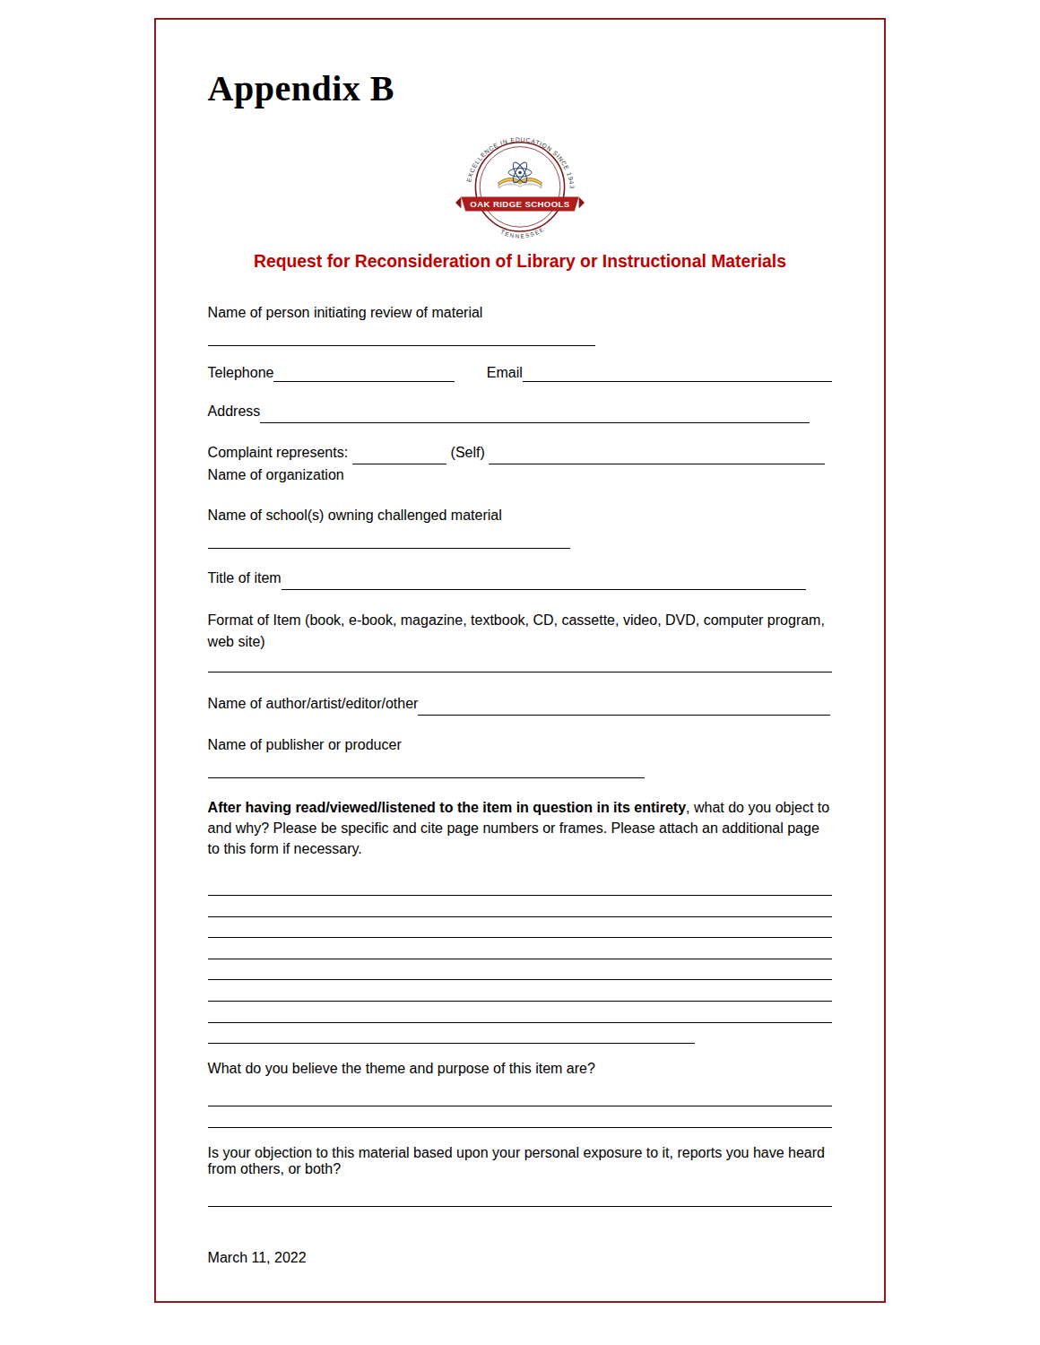Appendix B
EXCELLENCE IN EDUCATION SINCE 1943 OAK RIDGE SCHOOLS TENNESSEE
Request for Reconsideration of Library or Instructional Materials
Name of person initiating review of material
Telephone
Email
Address
Complaint represents: (Self) Name of organization
Name of school(s) owning challenged material
Title of item
Format of Item (book, e-book, magazine, textbook, CD, cassette, video, DVD, computer program, web site)
Name of author/artist/editor/other
Name of publisher or producer
After having read/viewed/listened to the item in question in its entirety, what do you object to and why? Please be specific and cite page numbers or frames. Please attach an additional page to this form if necessary.
What do you believe the theme and purpose of this item are?
Is your objection to this material based upon your personal exposure to it, reports you have heard from others, or both?
March 11, 2022